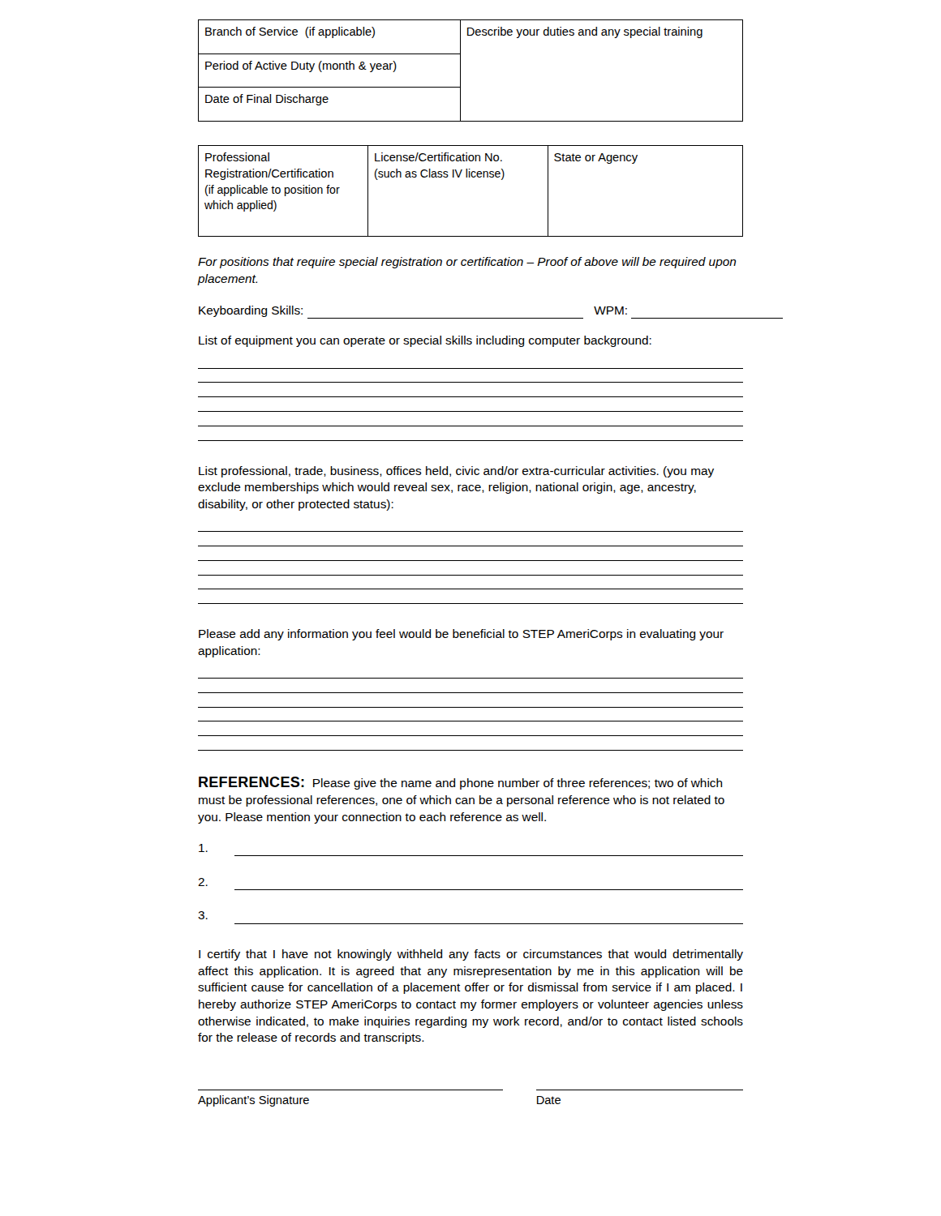| Branch of Service (if applicable) | Describe your duties and any special training |
| Period of Active Duty (month & year) |
| Date of Final Discharge |
| Professional Registration/Certification (if applicable to position for which applied) | License/Certification No. (such as Class IV license) | State or Agency |
For positions that require special registration or certification – Proof of above will be required upon placement.
Keyboarding Skills: WPM:
List of equipment you can operate or special skills including computer background:
List professional, trade, business, offices held, civic and/or extra-curricular activities. (you may exclude memberships which would reveal sex, race, religion, national origin, age, ancestry, disability, or other protected status):
Please add any information you feel would be beneficial to STEP AmeriCorps in evaluating your application:
REFERENCES: Please give the name and phone number of three references; two of which must be professional references, one of which can be a personal reference who is not related to you. Please mention your connection to each reference as well.
I certify that I have not knowingly withheld any facts or circumstances that would detrimentally affect this application. It is agreed that any misrepresentation by me in this application will be sufficient cause for cancellation of a placement offer or for dismissal from service if I am placed. I hereby authorize STEP AmeriCorps to contact my former employers or volunteer agencies unless otherwise indicated, to make inquiries regarding my work record, and/or to contact listed schools for the release of records and transcripts.
| Applicant’s Signature | | Date |